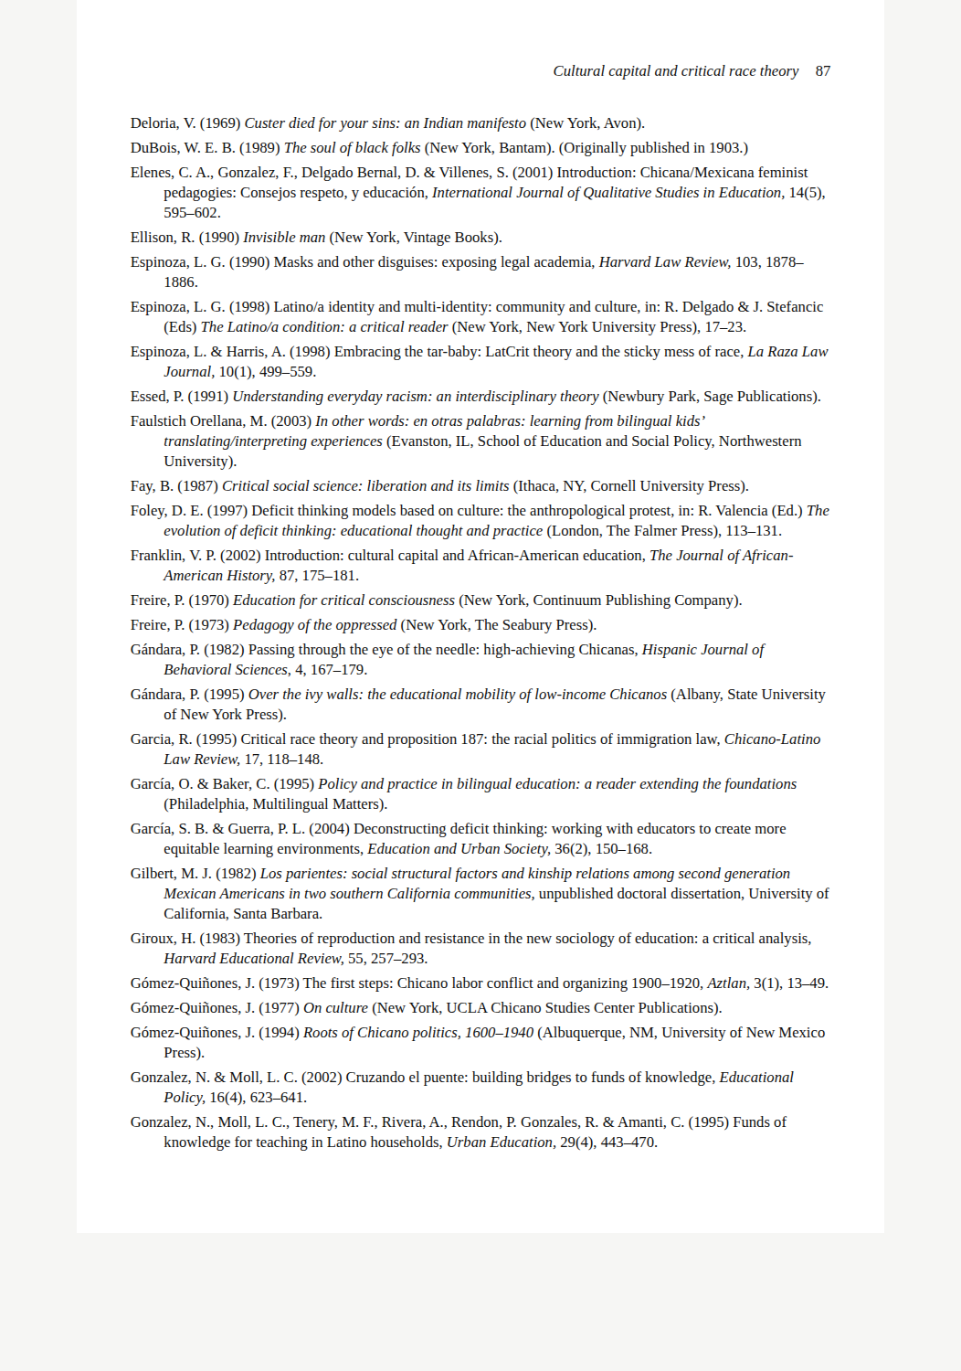Cultural capital and critical race theory 87
Deloria, V. (1969) Custer died for your sins: an Indian manifesto (New York, Avon).
DuBois, W. E. B. (1989) The soul of black folks (New York, Bantam). (Originally published in 1903.)
Elenes, C. A., Gonzalez, F., Delgado Bernal, D. & Villenes, S. (2001) Introduction: Chicana/Mexicana feminist pedagogies: Consejos respeto, y educación, International Journal of Qualitative Studies in Education, 14(5), 595–602.
Ellison, R. (1990) Invisible man (New York, Vintage Books).
Espinoza, L. G. (1990) Masks and other disguises: exposing legal academia, Harvard Law Review, 103, 1878–1886.
Espinoza, L. G. (1998) Latino/a identity and multi-identity: community and culture, in: R. Delgado & J. Stefancic (Eds) The Latino/a condition: a critical reader (New York, New York University Press), 17–23.
Espinoza, L. & Harris, A. (1998) Embracing the tar-baby: LatCrit theory and the sticky mess of race, La Raza Law Journal, 10(1), 499–559.
Essed, P. (1991) Understanding everyday racism: an interdisciplinary theory (Newbury Park, Sage Publications).
Faulstich Orellana, M. (2003) In other words: en otras palabras: learning from bilingual kids’ translating/interpreting experiences (Evanston, IL, School of Education and Social Policy, Northwestern University).
Fay, B. (1987) Critical social science: liberation and its limits (Ithaca, NY, Cornell University Press).
Foley, D. E. (1997) Deficit thinking models based on culture: the anthropological protest, in: R. Valencia (Ed.) The evolution of deficit thinking: educational thought and practice (London, The Falmer Press), 113–131.
Franklin, V. P. (2002) Introduction: cultural capital and African-American education, The Journal of African-American History, 87, 175–181.
Freire, P. (1970) Education for critical consciousness (New York, Continuum Publishing Company).
Freire, P. (1973) Pedagogy of the oppressed (New York, The Seabury Press).
Gándara, P. (1982) Passing through the eye of the needle: high-achieving Chicanas, Hispanic Journal of Behavioral Sciences, 4, 167–179.
Gándara, P. (1995) Over the ivy walls: the educational mobility of low-income Chicanos (Albany, State University of New York Press).
Garcia, R. (1995) Critical race theory and proposition 187: the racial politics of immigration law, Chicano-Latino Law Review, 17, 118–148.
García, O. & Baker, C. (1995) Policy and practice in bilingual education: a reader extending the foundations (Philadelphia, Multilingual Matters).
García, S. B. & Guerra, P. L. (2004) Deconstructing deficit thinking: working with educators to create more equitable learning environments, Education and Urban Society, 36(2), 150–168.
Gilbert, M. J. (1982) Los parientes: social structural factors and kinship relations among second generation Mexican Americans in two southern California communities, unpublished doctoral dissertation, University of California, Santa Barbara.
Giroux, H. (1983) Theories of reproduction and resistance in the new sociology of education: a critical analysis, Harvard Educational Review, 55, 257–293.
Gómez-Quiñones, J. (1973) The first steps: Chicano labor conflict and organizing 1900–1920, Aztlan, 3(1), 13–49.
Gómez-Quiñones, J. (1977) On culture (New York, UCLA Chicano Studies Center Publications).
Gómez-Quiñones, J. (1994) Roots of Chicano politics, 1600–1940 (Albuquerque, NM, University of New Mexico Press).
Gonzalez, N. & Moll, L. C. (2002) Cruzando el puente: building bridges to funds of knowledge, Educational Policy, 16(4), 623–641.
Gonzalez, N., Moll, L. C., Tenery, M. F., Rivera, A., Rendon, P. Gonzales, R. & Amanti, C. (1995) Funds of knowledge for teaching in Latino households, Urban Education, 29(4), 443–470.